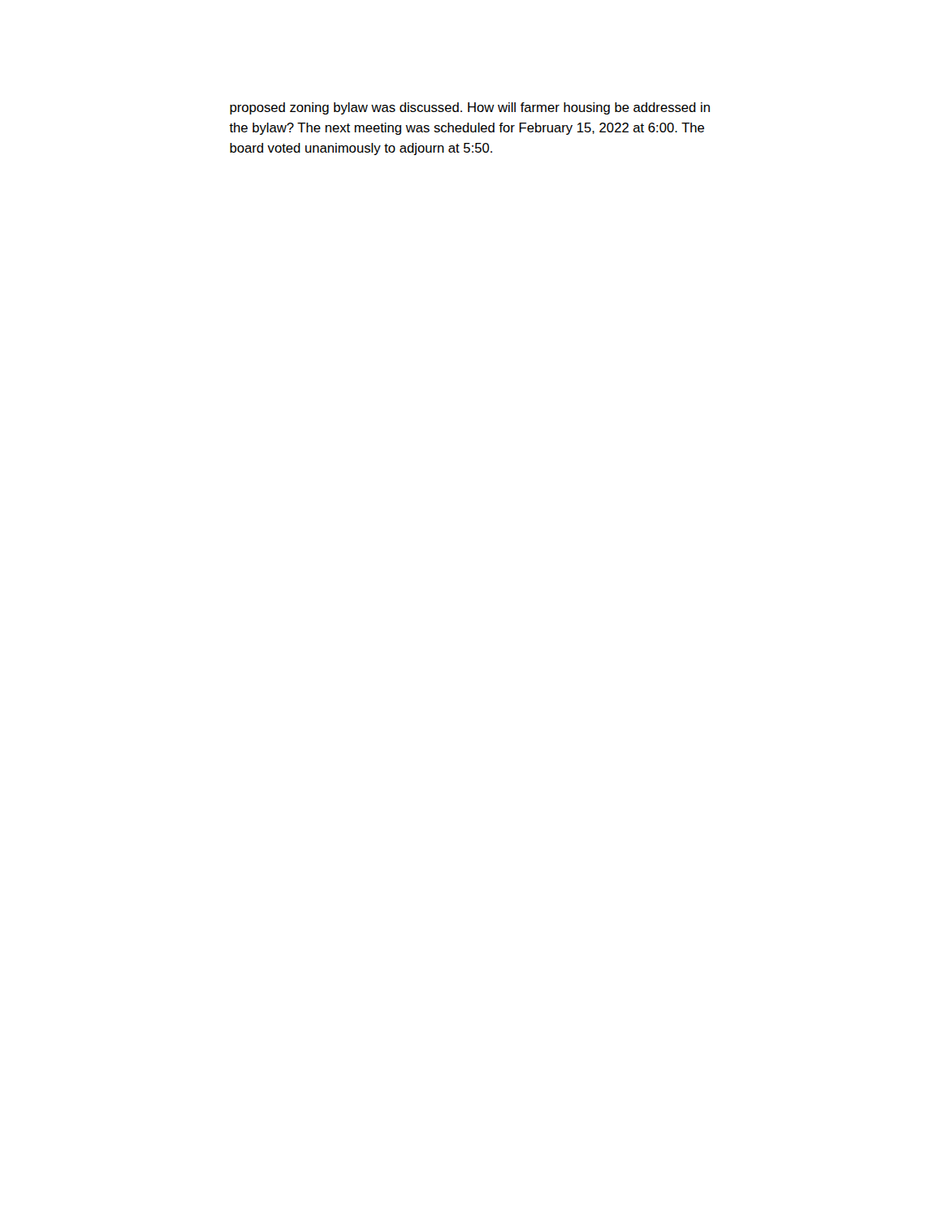proposed zoning bylaw was discussed. How will farmer housing be addressed in the bylaw? The next meeting was scheduled for February 15, 2022 at 6:00. The board voted unanimously to adjourn at 5:50.